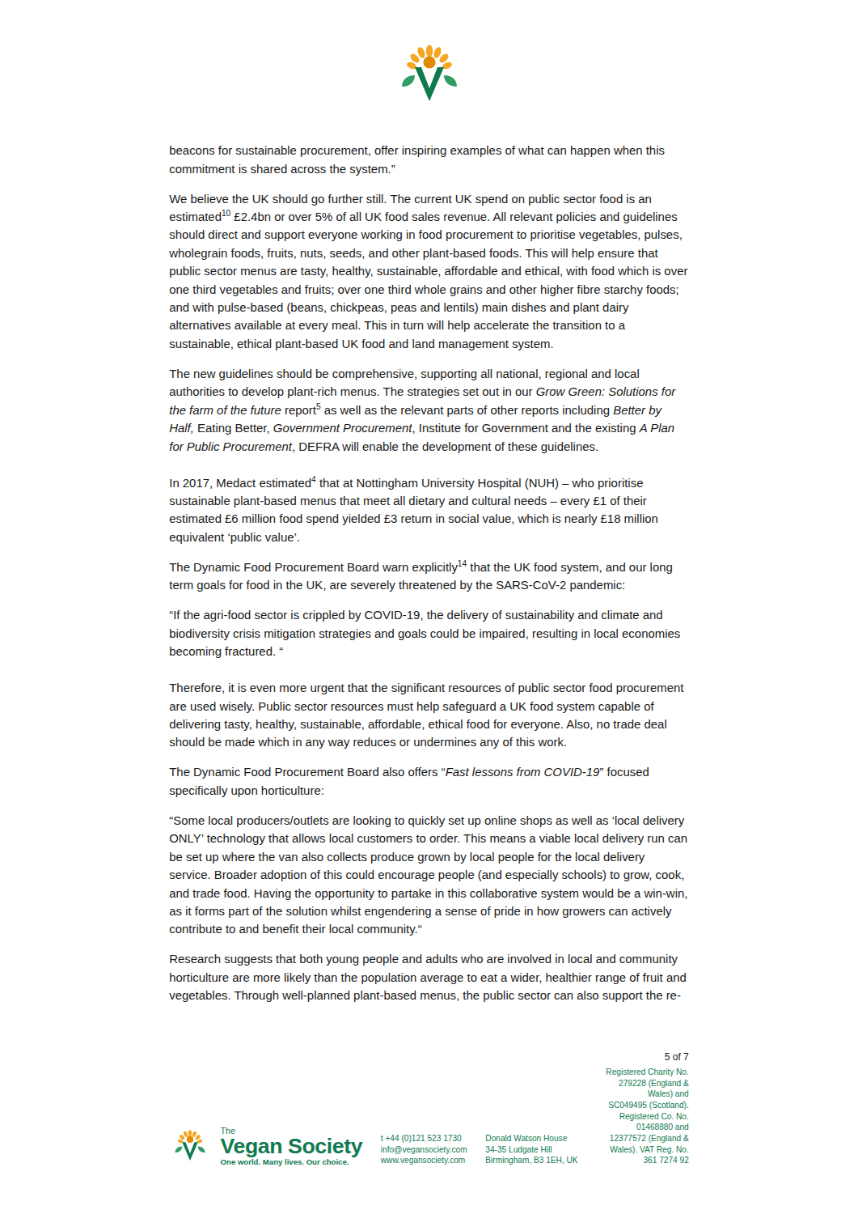beacons for sustainable procurement, offer inspiring examples of what can happen when this commitment is shared across the system.”
We believe the UK should go further still. The current UK spend on public sector food is an estimated10 £2.4bn or over 5% of all UK food sales revenue. All relevant policies and guidelines should direct and support everyone working in food procurement to prioritise vegetables, pulses, wholegrain foods, fruits, nuts, seeds, and other plant-based foods. This will help ensure that public sector menus are tasty, healthy, sustainable, affordable and ethical, with food which is over one third vegetables and fruits; over one third whole grains and other higher fibre starchy foods; and with pulse-based (beans, chickpeas, peas and lentils) main dishes and plant dairy alternatives available at every meal. This in turn will help accelerate the transition to a sustainable, ethical plant-based UK food and land management system.
The new guidelines should be comprehensive, supporting all national, regional and local authorities to develop plant-rich menus. The strategies set out in our Grow Green: Solutions for the farm of the future report5 as well as the relevant parts of other reports including Better by Half, Eating Better, Government Procurement, Institute for Government and the existing A Plan for Public Procurement, DEFRA will enable the development of these guidelines.
In 2017, Medact estimated4 that at Nottingham University Hospital (NUH) – who prioritise sustainable plant-based menus that meet all dietary and cultural needs – every £1 of their estimated £6 million food spend yielded £3 return in social value, which is nearly £18 million equivalent ‘public value’.
The Dynamic Food Procurement Board warn explicitly14 that the UK food system, and our long term goals for food in the UK, are severely threatened by the SARS-CoV-2 pandemic:
“If the agri-food sector is crippled by COVID-19, the delivery of sustainability and climate and biodiversity crisis mitigation strategies and goals could be impaired, resulting in local economies becoming fractured. “
Therefore, it is even more urgent that the significant resources of public sector food procurement are used wisely. Public sector resources must help safeguard a UK food system capable of delivering tasty, healthy, sustainable, affordable, ethical food for everyone. Also, no trade deal should be made which in any way reduces or undermines any of this work.
The Dynamic Food Procurement Board also offers “Fast lessons from COVID-19” focused specifically upon horticulture:
“Some local producers/outlets are looking to quickly set up online shops as well as ‘local delivery ONLY’ technology that allows local customers to order. This means a viable local delivery run can be set up where the van also collects produce grown by local people for the local delivery service. Broader adoption of this could encourage people (and especially schools) to grow, cook, and trade food. Having the opportunity to partake in this collaborative system would be a win-win, as it forms part of the solution whilst engendering a sense of pride in how growers can actively contribute to and benefit their local community.“
Research suggests that both young people and adults who are involved in local and community horticulture are more likely than the population average to eat a wider, healthier range of fruit and vegetables. Through well-planned plant-based menus, the public sector can also support the re-
The Vegan Society One world. Many lives. Our choice.
t +44 (0)121 523 1730
info@vegansociety.com
www.vegansociety.com
Donald Watson House
34-35 Ludgate Hill
Birmingham, B3 1EH, UK
5 of 7
Registered Charity No. 279228 (England & Wales) and
SC049495 (Scotland). Registered Co. No. 01468880 and
12377572 (England & Wales). VAT Reg. No. 361 7274 92